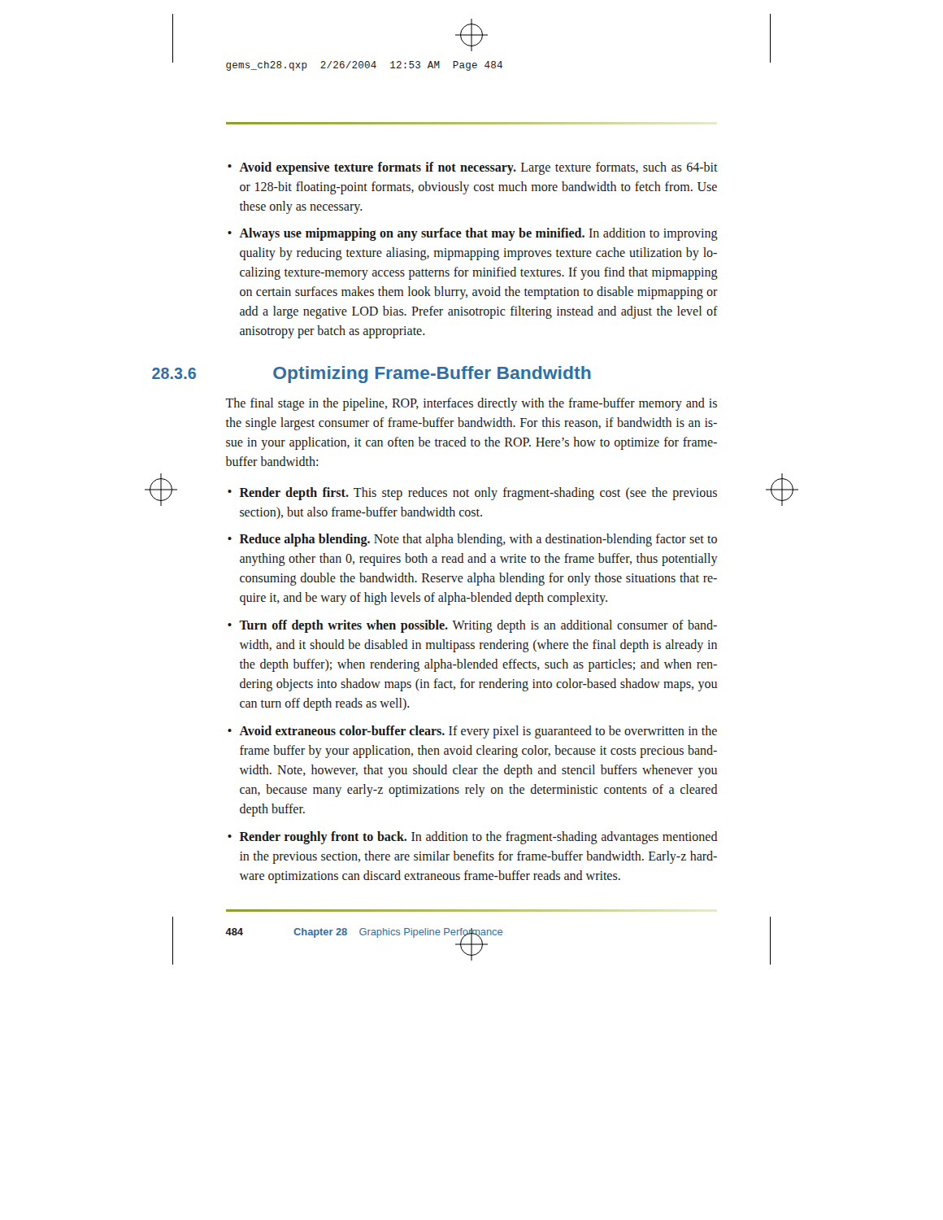gems_ch28.qxp 2/26/2004 12:53 AM Page 484
Avoid expensive texture formats if not necessary. Large texture formats, such as 64-bit or 128-bit floating-point formats, obviously cost much more bandwidth to fetch from. Use these only as necessary.
Always use mipmapping on any surface that may be minified. In addition to improving quality by reducing texture aliasing, mipmapping improves texture cache utilization by localizing texture-memory access patterns for minified textures. If you find that mipmapping on certain surfaces makes them look blurry, avoid the temptation to disable mipmapping or add a large negative LOD bias. Prefer anisotropic filtering instead and adjust the level of anisotropy per batch as appropriate.
28.3.6
Optimizing Frame-Buffer Bandwidth
The final stage in the pipeline, ROP, interfaces directly with the frame-buffer memory and is the single largest consumer of frame-buffer bandwidth. For this reason, if bandwidth is an issue in your application, it can often be traced to the ROP. Here’s how to optimize for frame-buffer bandwidth:
Render depth first. This step reduces not only fragment-shading cost (see the previous section), but also frame-buffer bandwidth cost.
Reduce alpha blending. Note that alpha blending, with a destination-blending factor set to anything other than 0, requires both a read and a write to the frame buffer, thus potentially consuming double the bandwidth. Reserve alpha blending for only those situations that require it, and be wary of high levels of alpha-blended depth complexity.
Turn off depth writes when possible. Writing depth is an additional consumer of bandwidth, and it should be disabled in multipass rendering (where the final depth is already in the depth buffer); when rendering alpha-blended effects, such as particles; and when rendering objects into shadow maps (in fact, for rendering into color-based shadow maps, you can turn off depth reads as well).
Avoid extraneous color-buffer clears. If every pixel is guaranteed to be overwritten in the frame buffer by your application, then avoid clearing color, because it costs precious bandwidth. Note, however, that you should clear the depth and stencil buffers whenever you can, because many early-z optimizations rely on the deterministic contents of a cleared depth buffer.
Render roughly front to back. In addition to the fragment-shading advantages mentioned in the previous section, there are similar benefits for frame-buffer bandwidth. Early-z hardware optimizations can discard extraneous frame-buffer reads and writes.
484 Chapter 28 Graphics Pipeline Performance